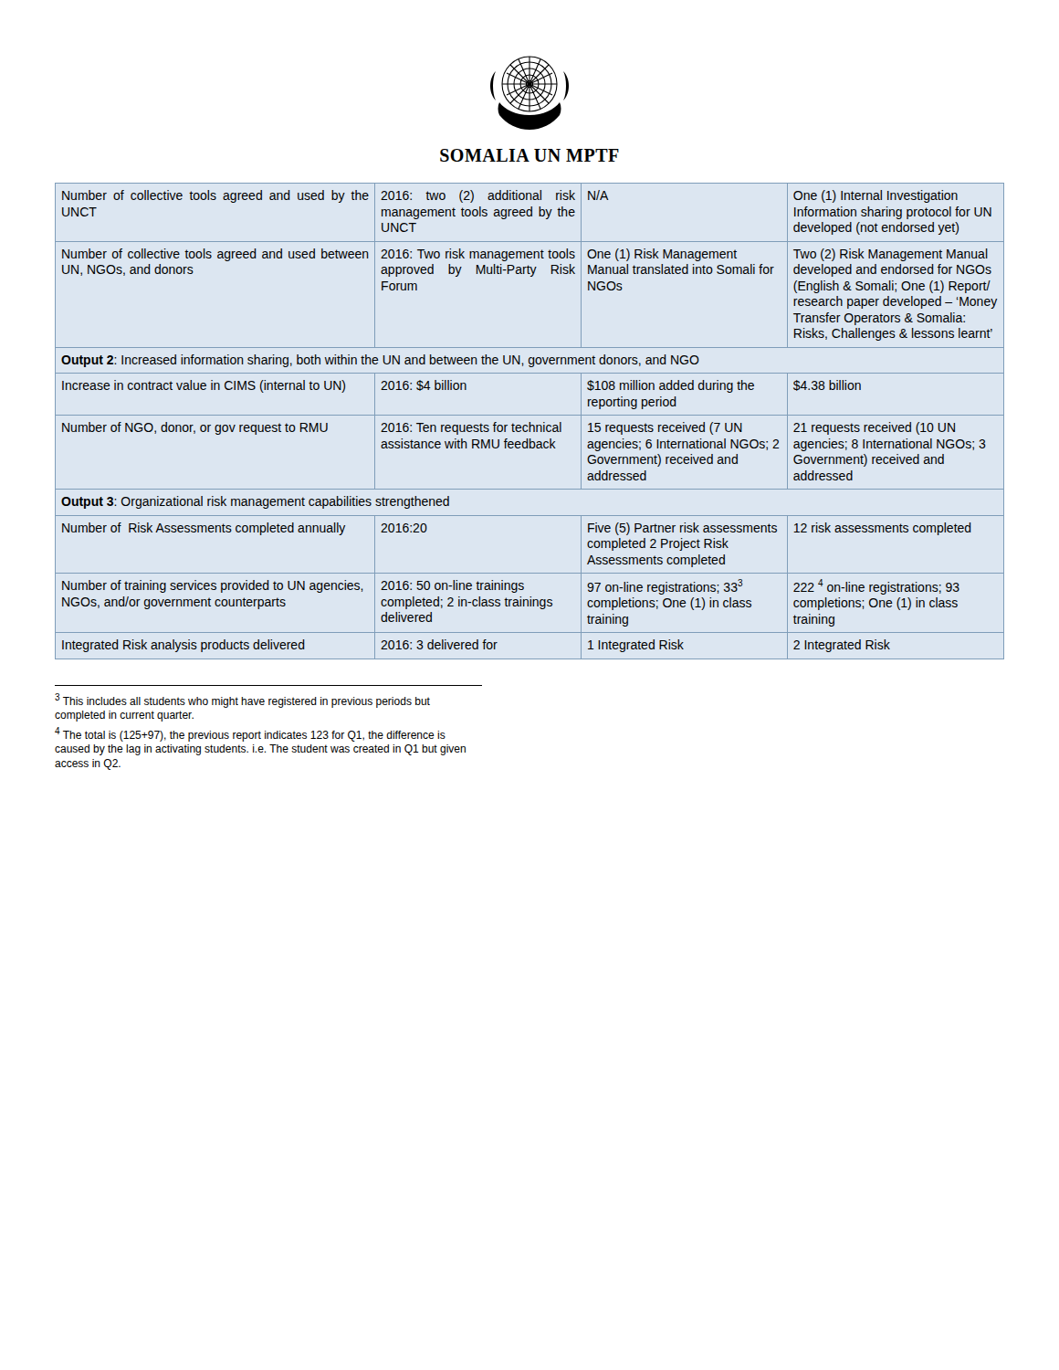SOMALIA UN MPTF
| Number of collective tools agreed and used by the UNCT | 2016: two (2) additional risk management tools agreed by the UNCT | N/A | One (1) Internal Investigation Information sharing protocol for UN developed (not endorsed yet) |
| Number of collective tools agreed and used between UN, NGOs, and donors | 2016: Two risk management tools approved by Multi-Party Risk Forum | One (1) Risk Management Manual translated into Somali for NGOs | Two (2) Risk Management Manual developed and endorsed for NGOs (English & Somali; One (1) Report/ research paper developed – ‘Money Transfer Operators & Somalia: Risks, Challenges & lessons learnt’ |
| Output 2 : Increased information sharing, both within the UN and between the UN, government donors, and NGO |
| Increase in contract value in CIMS (internal to UN) | 2016: $4 billion | $108 million added during the reporting period | $4.38 billion |
| Number of NGO, donor, or gov request to RMU | 2016: Ten requests for technical assistance with RMU feedback | 15 requests received (7 UN agencies; 6 International NGOs; 2 Government) received and addressed | 21 requests received (10 UN agencies; 8 International NGOs; 3 Government) received and addressed |
| Output 3 : Organizational risk management capabilities strengthened |
| Number of Risk Assessments completed annually | 2016:20 | Five (5) Partner risk assessments completed 2 Project Risk Assessments completed | 12 risk assessments completed |
| Number of training services provided to UN agencies, NGOs, and/or government counterparts | 2016: 50 on-line trainings completed; 2 in-class trainings delivered | 97 on-line registrations; 33 3 completions; One (1) in class training | 222 4 on-line registrations; 93 completions; One (1) in class training |
| Integrated Risk analysis products delivered | 2016: 3 delivered for | 1 Integrated Risk | 2 Integrated Risk |
3 This includes all students who might have registered in previous periods but completed in current quarter.
4 The total is (125+97), the previous report indicates 123 for Q1, the difference is caused by the lag in activating students. i.e. The student was created in Q1 but given access in Q2.